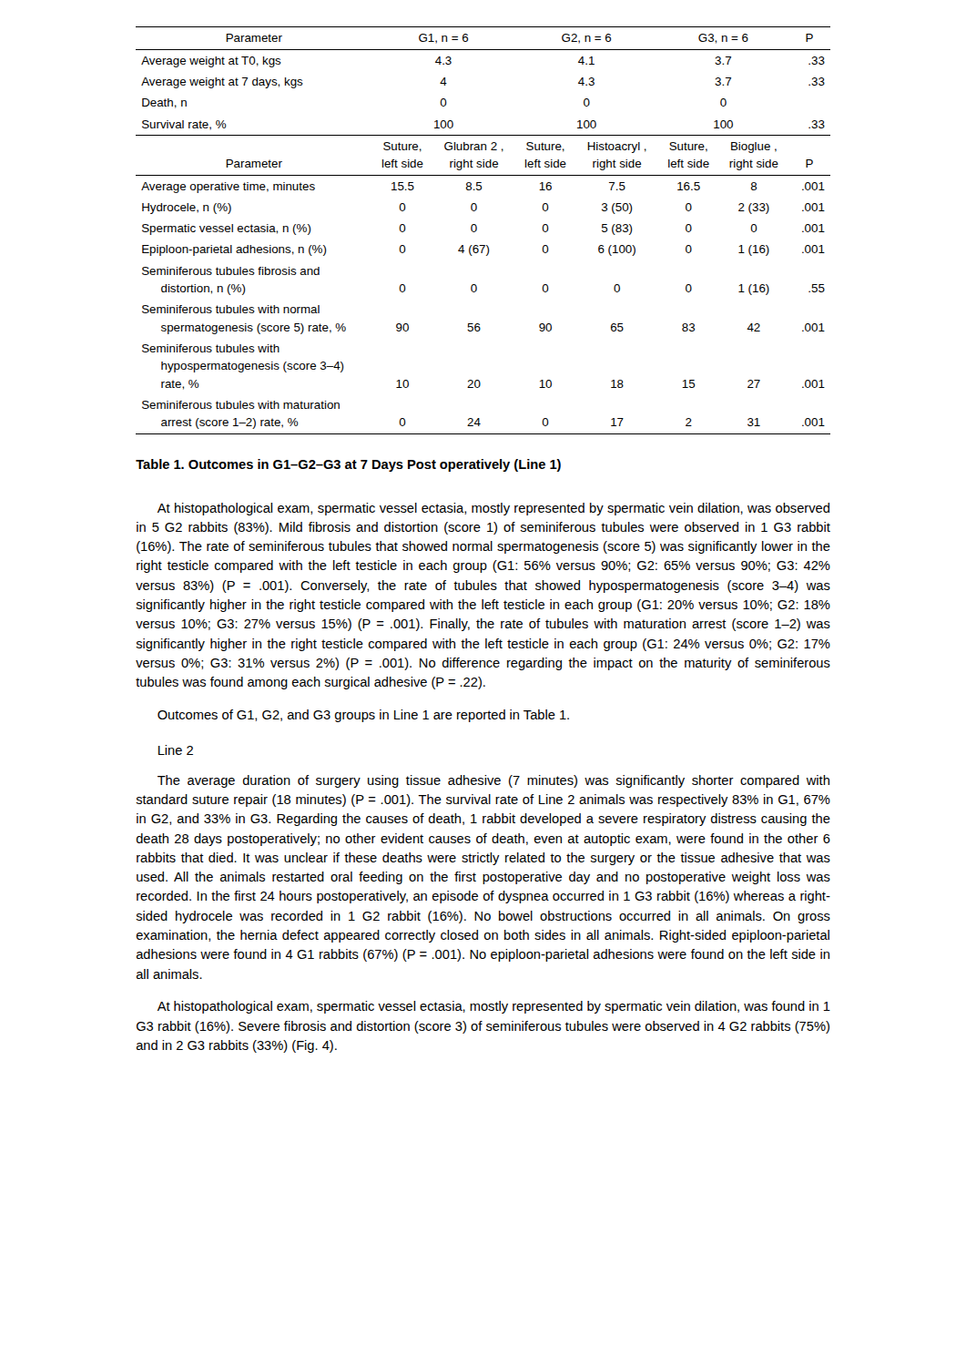| Parameter | G1, n = 6 | G2, n = 6 | G3, n = 6 | P |
| --- | --- | --- | --- | --- |
| Average weight at T0, kgs | 4.3 | 4.1 | 3.7 | .33 |
| Average weight at 7 days, kgs | 4 | 4.3 | 3.7 | .33 |
| Death, n | 0 | 0 | 0 | |
| Survival rate, % | 100 | 100 | 100 | .33 |
| Parameter | Suture, left side | Glubran 2 , right side | Suture, left side | Histoacryl , right side | Suture, left side | Bioglue , right side | P |
| Average operative time, minutes | 15.5 | 8.5 | 16 | 7.5 | 16.5 | 8 | .001 |
| Hydrocele, n (%) | 0 | 0 | 0 | 3 (50) | 0 | 2 (33) | .001 |
| Spermatic vessel ectasia, n (%) | 0 | 0 | 0 | 5 (83) | 0 | 0 | .001 |
| Epiploon-parietal adhesions, n (%) | 0 | 4 (67) | 0 | 6 (100) | 0 | 1 (16) | .001 |
| Seminiferous tubules fibrosis and distortion, n (%) | 0 | 0 | 0 | 0 | 0 | 1 (16) | .55 |
| Seminiferous tubules with normal spermatogenesis (score 5) rate, % | 90 | 56 | 90 | 65 | 83 | 42 | .001 |
| Seminiferous tubules with hypospermatogenesis (score 3–4) rate, % | 10 | 20 | 10 | 18 | 15 | 27 | .001 |
| Seminiferous tubules with maturation arrest (score 1–2) rate, % | 0 | 24 | 0 | 17 | 2 | 31 | .001 |
Table 1. Outcomes in G1–G2–G3 at 7 Days Post operatively (Line 1)
At histopathological exam, spermatic vessel ectasia, mostly represented by spermatic vein dilation, was observed in 5 G2 rabbits (83%). Mild fibrosis and distortion (score 1) of seminiferous tubules were observed in 1 G3 rabbit (16%). The rate of seminiferous tubules that showed normal spermatogenesis (score 5) was significantly lower in the right testicle compared with the left testicle in each group (G1: 56% versus 90%; G2: 65% versus 90%; G3: 42% versus 83%) (P = .001). Conversely, the rate of tubules that showed hypospermatogenesis (score 3–4) was significantly higher in the right testicle compared with the left testicle in each group (G1: 20% versus 10%; G2: 18% versus 10%; G3: 27% versus 15%) (P = .001). Finally, the rate of tubules with maturation arrest (score 1–2) was significantly higher in the right testicle compared with the left testicle in each group (G1: 24% versus 0%; G2: 17% versus 0%; G3: 31% versus 2%) (P = .001). No difference regarding the impact on the maturity of seminiferous tubules was found among each surgical adhesive (P = .22).
Outcomes of G1, G2, and G3 groups in Line 1 are reported in Table 1.
Line 2
The average duration of surgery using tissue adhesive (7 minutes) was significantly shorter compared with standard suture repair (18 minutes) (P = .001). The survival rate of Line 2 animals was respectively 83% in G1, 67% in G2, and 33% in G3. Regarding the causes of death, 1 rabbit developed a severe respiratory distress causing the death 28 days postoperatively; no other evident causes of death, even at autoptic exam, were found in the other 6 rabbits that died. It was unclear if these deaths were strictly related to the surgery or the tissue adhesive that was used. All the animals restarted oral feeding on the first postoperative day and no postoperative weight loss was recorded. In the first 24 hours postoperatively, an episode of dyspnea occurred in 1 G3 rabbit (16%) whereas a right-sided hydrocele was recorded in 1 G2 rabbit (16%). No bowel obstructions occurred in all animals. On gross examination, the hernia defect appeared correctly closed on both sides in all animals. Right-sided epiploon-parietal adhesions were found in 4 G1 rabbits (67%) (P = .001). No epiploon-parietal adhesions were found on the left side in all animals.
At histopathological exam, spermatic vessel ectasia, mostly represented by spermatic vein dilation, was found in 1 G3 rabbit (16%). Severe fibrosis and distortion (score 3) of seminiferous tubules were observed in 4 G2 rabbits (75%) and in 2 G3 rabbits (33%) (Fig. 4).